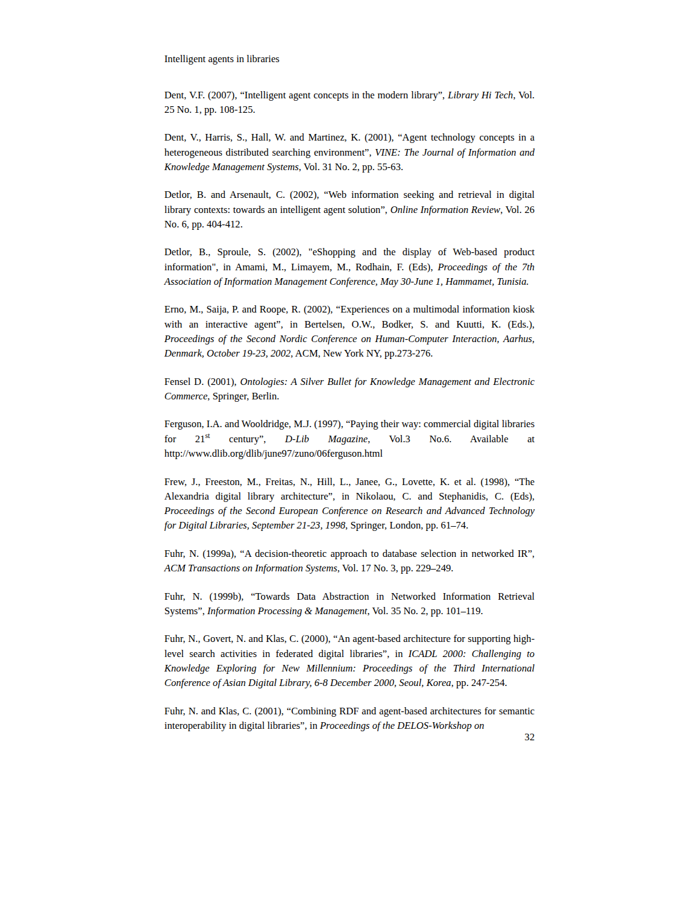Intelligent agents in libraries
Dent, V.F. (2007), “Intelligent agent concepts in the modern library”, Library Hi Tech, Vol. 25 No. 1, pp. 108-125.
Dent, V., Harris, S., Hall, W. and Martinez, K. (2001), “Agent technology concepts in a heterogeneous distributed searching environment”, VINE: The Journal of Information and Knowledge Management Systems, Vol. 31 No. 2, pp. 55-63.
Detlor, B. and Arsenault, C. (2002), “Web information seeking and retrieval in digital library contexts: towards an intelligent agent solution”, Online Information Review, Vol. 26 No. 6, pp. 404-412.
Detlor, B., Sproule, S. (2002), "eShopping and the display of Web-based product information", in Amami, M., Limayem, M., Rodhain, F. (Eds), Proceedings of the 7th Association of Information Management Conference, May 30-June 1, Hammamet, Tunisia.
Erno, M., Saija, P. and Roope, R. (2002), “Experiences on a multimodal information kiosk with an interactive agent”, in Bertelsen, O.W., Bodker, S. and Kuutti, K. (Eds.), Proceedings of the Second Nordic Conference on Human-Computer Interaction, Aarhus, Denmark, October 19-23, 2002, ACM, New York NY, pp.273-276.
Fensel D. (2001), Ontologies: A Silver Bullet for Knowledge Management and Electronic Commerce, Springer, Berlin.
Ferguson, I.A. and Wooldridge, M.J. (1997), “Paying their way: commercial digital libraries for 21st century”, D-Lib Magazine, Vol.3 No.6. Available at http://www.dlib.org/dlib/june97/zuno/06ferguson.html
Frew, J., Freeston, M., Freitas, N., Hill, L., Janee, G., Lovette, K. et al. (1998), “The Alexandria digital library architecture”, in Nikolaou, C. and Stephanidis, C. (Eds), Proceedings of the Second European Conference on Research and Advanced Technology for Digital Libraries, September 21-23, 1998, Springer, London, pp. 61–74.
Fuhr, N. (1999a), “A decision-theoretic approach to database selection in networked IR”, ACM Transactions on Information Systems, Vol. 17 No. 3, pp. 229–249.
Fuhr, N. (1999b), “Towards Data Abstraction in Networked Information Retrieval Systems”, Information Processing & Management, Vol. 35 No. 2, pp. 101–119.
Fuhr, N., Govert, N. and Klas, C. (2000), “An agent-based architecture for supporting high-level search activities in federated digital libraries”, in ICADL 2000: Challenging to Knowledge Exploring for New Millennium: Proceedings of the Third International Conference of Asian Digital Library, 6-8 December 2000, Seoul, Korea, pp. 247-254.
Fuhr, N. and Klas, C. (2001), “Combining RDF and agent-based architectures for semantic interoperability in digital libraries”, in Proceedings of the DELOS-Workshop on
32